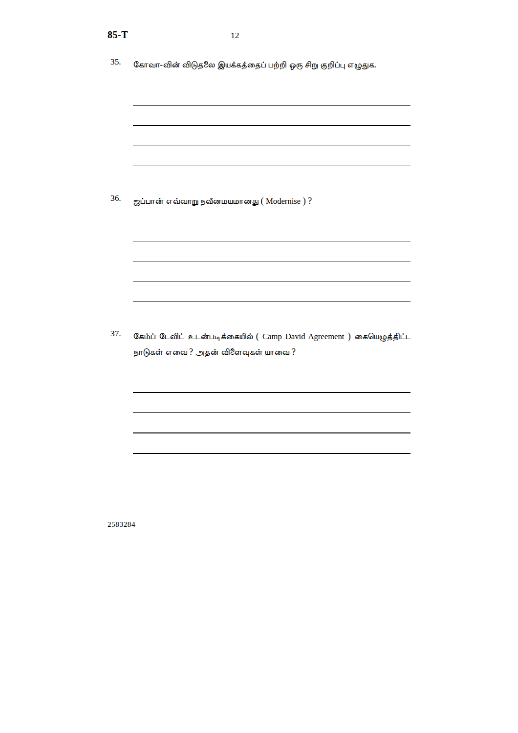85-T 12
35.
கோவா-வின் விடுதலை இயக்கத்தைப் பற்றி ஒரு சிறு குறிப்பு எழுதுக.
36.
ஜப்பான் எவ்வாறு நவீனமயமானது ( Modernise ) ?
37.
கேம்ப் டேவிட் உடன்படிக்கையில் ( Camp David Agreement ) கையெழுத்திட்ட நாடுகள் எவை ? அதன் விளைவுகள் யாவை ?
2583284